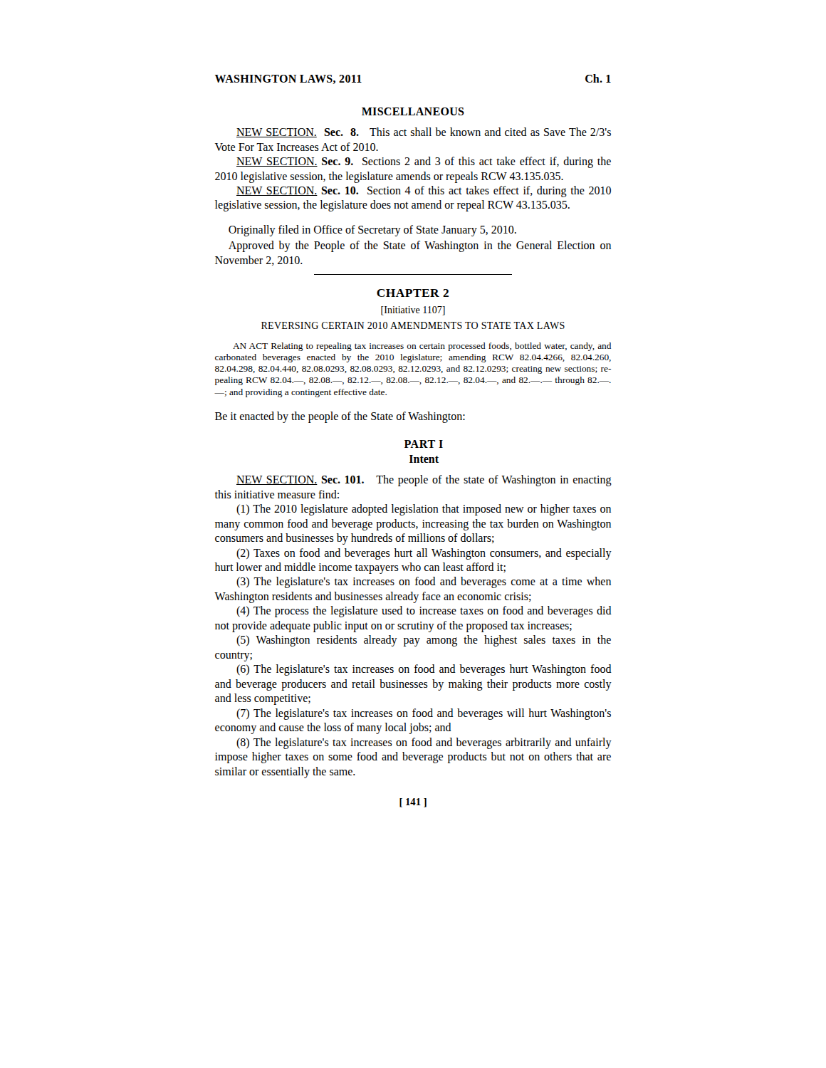WASHINGTON LAWS, 2011 Ch. 1
MISCELLANEOUS
NEW SECTION. Sec. 8. This act shall be known and cited as Save The 2/3's Vote For Tax Increases Act of 2010.
NEW SECTION. Sec. 9. Sections 2 and 3 of this act take effect if, during the 2010 legislative session, the legislature amends or repeals RCW 43.135.035.
NEW SECTION. Sec. 10. Section 4 of this act takes effect if, during the 2010 legislative session, the legislature does not amend or repeal RCW 43.135.035.
Originally filed in Office of Secretary of State January 5, 2010.
Approved by the People of the State of Washington in the General Election on November 2, 2010.
CHAPTER 2
[Initiative 1107]
REVERSING CERTAIN 2010 AMENDMENTS TO STATE TAX LAWS
AN ACT Relating to repealing tax increases on certain processed foods, bottled water, candy, and carbonated beverages enacted by the 2010 legislature; amending RCW 82.04.4266, 82.04.260, 82.04.298, 82.04.440, 82.08.0293, 82.08.0293, 82.12.0293, and 82.12.0293; creating new sections; repealing RCW 82.04.—, 82.08.—, 82.12.—, 82.08.—, 82.12.—, 82.04.—, and 82.—.— through 82.—.—; and providing a contingent effective date.
Be it enacted by the people of the State of Washington:
PART I Intent
NEW SECTION. Sec. 101. The people of the state of Washington in enacting this initiative measure find:
(1) The 2010 legislature adopted legislation that imposed new or higher taxes on many common food and beverage products, increasing the tax burden on Washington consumers and businesses by hundreds of millions of dollars;
(2) Taxes on food and beverages hurt all Washington consumers, and especially hurt lower and middle income taxpayers who can least afford it;
(3) The legislature's tax increases on food and beverages come at a time when Washington residents and businesses already face an economic crisis;
(4) The process the legislature used to increase taxes on food and beverages did not provide adequate public input on or scrutiny of the proposed tax increases;
(5) Washington residents already pay among the highest sales taxes in the country;
(6) The legislature's tax increases on food and beverages hurt Washington food and beverage producers and retail businesses by making their products more costly and less competitive;
(7) The legislature's tax increases on food and beverages will hurt Washington's economy and cause the loss of many local jobs; and
(8) The legislature's tax increases on food and beverages arbitrarily and unfairly impose higher taxes on some food and beverage products but not on others that are similar or essentially the same.
[ 141 ]